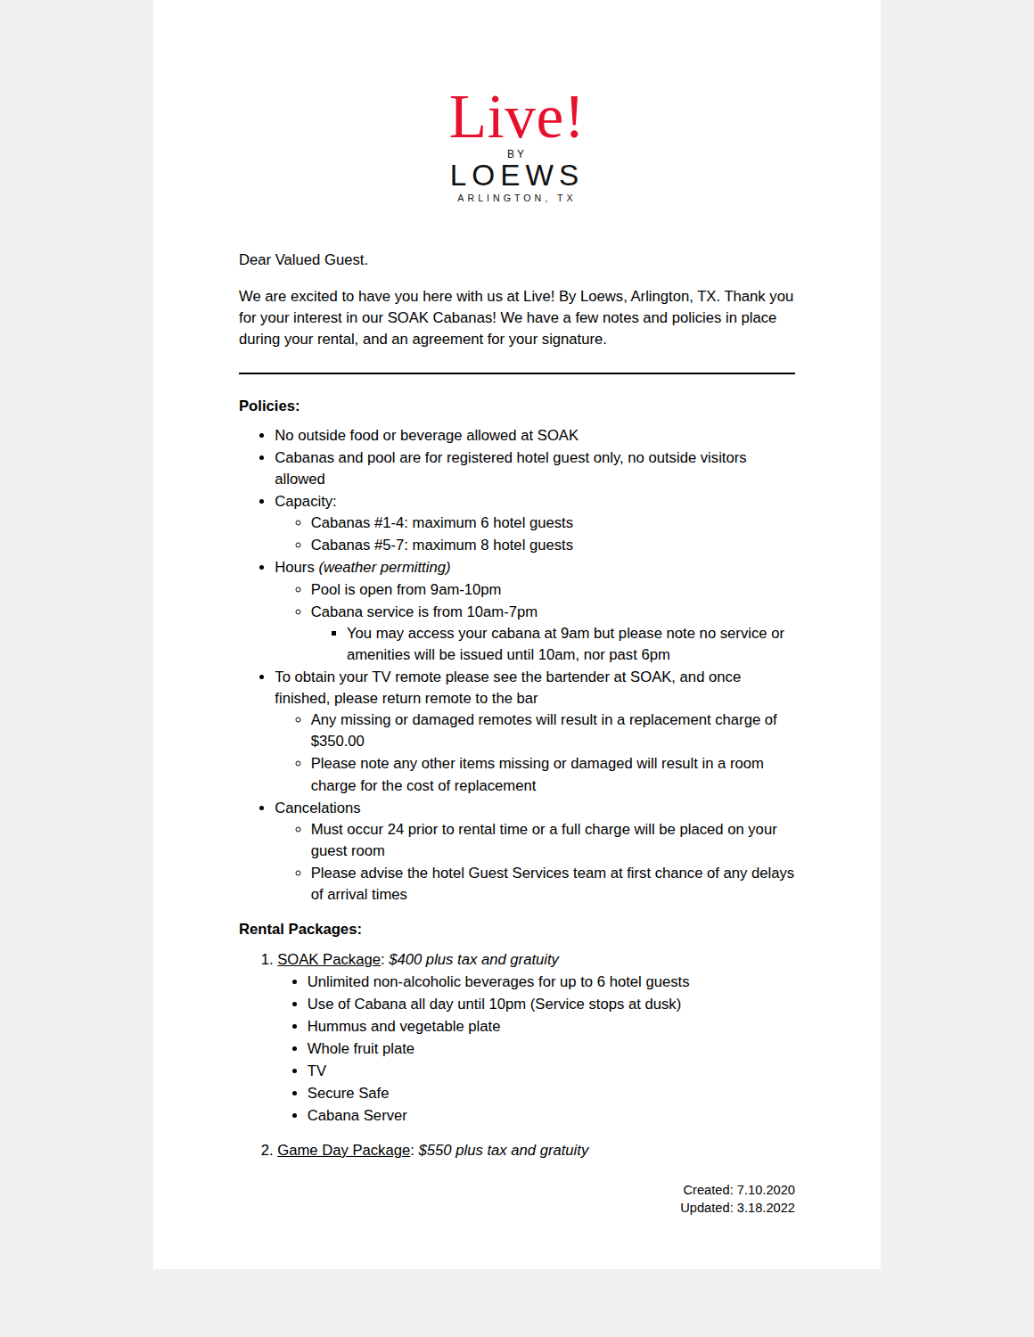Live! BY LOEWS ARLINGTON, TX
Dear Valued Guest.
We are excited to have you here with us at Live! By Loews, Arlington, TX. Thank you for your interest in our SOAK Cabanas! We have a few notes and policies in place during your rental, and an agreement for your signature.
Policies:
No outside food or beverage allowed at SOAK
Cabanas and pool are for registered hotel guest only, no outside visitors allowed
Capacity:
Cabanas #1-4: maximum 6 hotel guests
Cabanas #5-7: maximum 8 hotel guests
Hours (weather permitting)
Pool is open from 9am-10pm
Cabana service is from 10am-7pm
You may access your cabana at 9am but please note no service or amenities will be issued until 10am, nor past 6pm
To obtain your TV remote please see the bartender at SOAK, and once finished, please return remote to the bar
Any missing or damaged remotes will result in a replacement charge of $350.00
Please note any other items missing or damaged will result in a room charge for the cost of replacement
Cancelations
Must occur 24 prior to rental time or a full charge will be placed on your guest room
Please advise the hotel Guest Services team at first chance of any delays of arrival times
Rental Packages:
SOAK Package: $400 plus tax and gratuity
Unlimited non-alcoholic beverages for up to 6 hotel guests
Use of Cabana all day until 10pm (Service stops at dusk)
Hummus and vegetable plate
Whole fruit plate
TV
Secure Safe
Cabana Server
Game Day Package: $550 plus tax and gratuity
Created: 7.10.2020
Updated: 3.18.2022